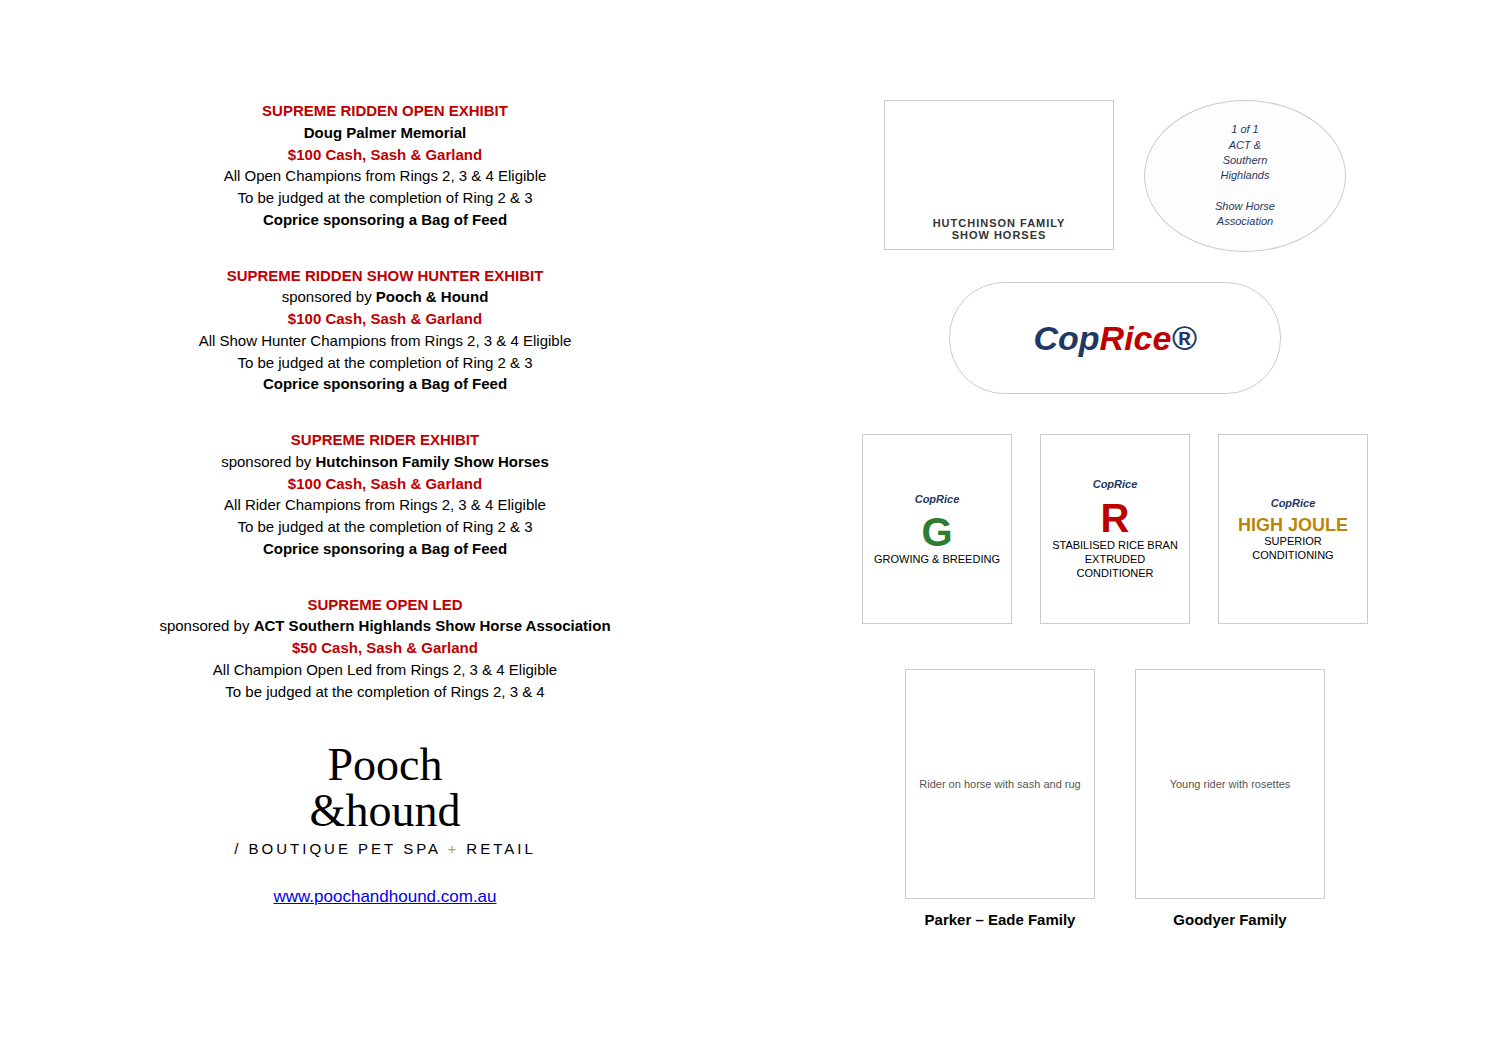SUPREME RIDDEN OPEN EXHIBIT
Doug Palmer Memorial
$100 Cash, Sash & Garland
All Open Champions from Rings 2, 3 & 4 Eligible
To be judged at the completion of Ring 2 & 3
Coprice sponsoring a Bag of Feed
SUPREME RIDDEN SHOW HUNTER EXHIBIT
sponsored by Pooch & Hound
$100 Cash, Sash & Garland
All Show Hunter Champions from Rings 2, 3 & 4 Eligible
To be judged at the completion of Ring 2 & 3
Coprice sponsoring a Bag of Feed
SUPREME RIDER EXHIBIT
sponsored by Hutchinson Family Show Horses
$100 Cash, Sash & Garland
All Rider Champions from Rings 2, 3 & 4 Eligible
To be judged at the completion of Ring 2 & 3
Coprice sponsoring a Bag of Feed
SUPREME OPEN LED
sponsored by ACT Southern Highlands Show Horse Association
$50 Cash, Sash & Garland
All Champion Open Led from Rings 2, 3 & 4 Eligible
To be judged at the completion of Rings 2, 3 & 4
Pooch
&hound
/ BOUTIQUE PET SPA + RETAIL
www.poochandhound.com.au
HUTCHINSON FAMILY
SHOW HORSES
1 of 1
ACT &
Southern
Highlands
Show Horse
Association
CopRice®
CopRice
G
GROWING & BREEDING
CopRice
R
STABILISED RICE BRAN
EXTRUDED CONDITIONER
CopRice
HIGH JOULE
SUPERIOR CONDITIONING
Rider on horse with sash and rug
Young rider with rosettes
Parker – Eade Family Goodyer Family